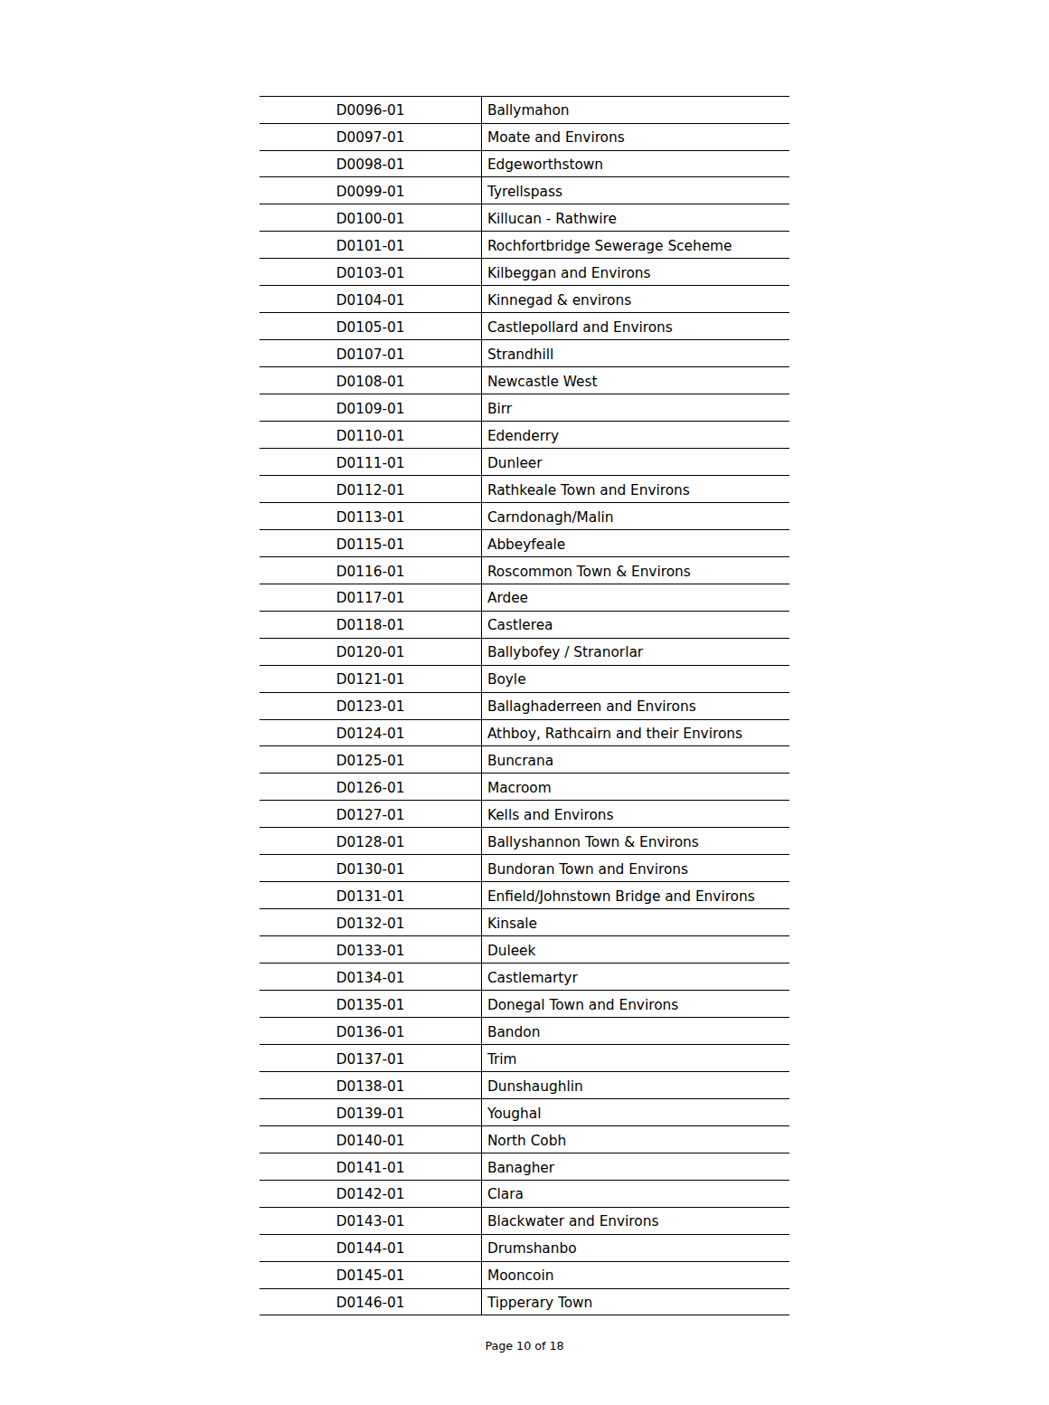| D0096-01 | Ballymahon |
| D0097-01 | Moate and Environs |
| D0098-01 | Edgeworthstown |
| D0099-01 | Tyrellspass |
| D0100-01 | Killucan - Rathwire |
| D0101-01 | Rochfortbridge Sewerage Sceheme |
| D0103-01 | Kilbeggan and Environs |
| D0104-01 | Kinnegad & environs |
| D0105-01 | Castlepollard and Environs |
| D0107-01 | Strandhill |
| D0108-01 | Newcastle West |
| D0109-01 | Birr |
| D0110-01 | Edenderry |
| D0111-01 | Dunleer |
| D0112-01 | Rathkeale Town and Environs |
| D0113-01 | Carndonagh/Malin |
| D0115-01 | Abbeyfeale |
| D0116-01 | Roscommon Town & Environs |
| D0117-01 | Ardee |
| D0118-01 | Castlerea |
| D0120-01 | Ballybofey / Stranorlar |
| D0121-01 | Boyle |
| D0123-01 | Ballaghaderreen and Environs |
| D0124-01 | Athboy, Rathcairn and their Environs |
| D0125-01 | Buncrana |
| D0126-01 | Macroom |
| D0127-01 | Kells and Environs |
| D0128-01 | Ballyshannon Town & Environs |
| D0130-01 | Bundoran Town and Environs |
| D0131-01 | Enfield/Johnstown Bridge and Environs |
| D0132-01 | Kinsale |
| D0133-01 | Duleek |
| D0134-01 | Castlemartyr |
| D0135-01 | Donegal Town and Environs |
| D0136-01 | Bandon |
| D0137-01 | Trim |
| D0138-01 | Dunshaughlin |
| D0139-01 | Youghal |
| D0140-01 | North Cobh |
| D0141-01 | Banagher |
| D0142-01 | Clara |
| D0143-01 | Blackwater and Environs |
| D0144-01 | Drumshanbo |
| D0145-01 | Mooncoin |
| D0146-01 | Tipperary Town |
Page 10 of 18